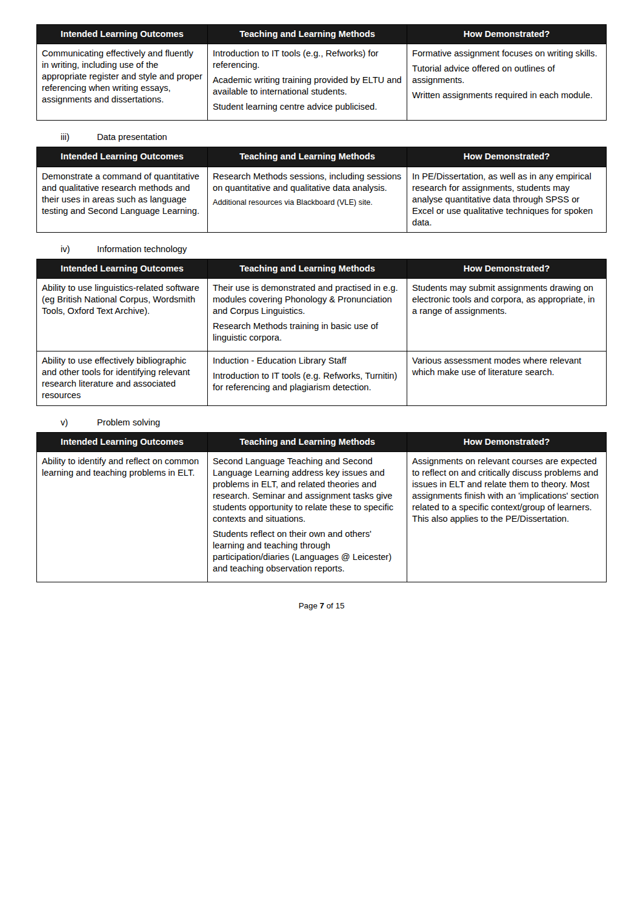| Intended Learning Outcomes | Teaching and Learning Methods | How Demonstrated? |
| --- | --- | --- |
| Communicating effectively and fluently in writing, including use of the appropriate register and style and proper referencing when writing essays, assignments and dissertations. | Introduction to IT tools (e.g., Refworks) for referencing. Academic writing training provided by ELTU and available to international students. Student learning centre advice publicised. | Formative assignment focuses on writing skills. Tutorial advice offered on outlines of assignments. Written assignments required in each module. |
iii) Data presentation
| Intended Learning Outcomes | Teaching and Learning Methods | How Demonstrated? |
| --- | --- | --- |
| Demonstrate a command of quantitative and qualitative research methods and their uses in areas such as language testing and Second Language Learning. | Research Methods sessions, including sessions on quantitative and qualitative data analysis. Additional resources via Blackboard (VLE) site. | In PE/Dissertation, as well as in any empirical research for assignments, students may analyse quantitative data through SPSS or Excel or use qualitative techniques for spoken data. |
iv) Information technology
| Intended Learning Outcomes | Teaching and Learning Methods | How Demonstrated? |
| --- | --- | --- |
| Ability to use linguistics-related software (eg British National Corpus, Wordsmith Tools, Oxford Text Archive). | Their use is demonstrated and practised in e.g. modules covering Phonology & Pronunciation and Corpus Linguistics. Research Methods training in basic use of linguistic corpora. | Students may submit assignments drawing on electronic tools and corpora, as appropriate, in a range of assignments. |
| Ability to use effectively bibliographic and other tools for identifying relevant research literature and associated resources | Induction - Education Library Staff Introduction to IT tools (e.g. Refworks, Turnitin) for referencing and plagiarism detection. | Various assessment modes where relevant which make use of literature search. |
v) Problem solving
| Intended Learning Outcomes | Teaching and Learning Methods | How Demonstrated? |
| --- | --- | --- |
| Ability to identify and reflect on common learning and teaching problems in ELT. | Second Language Teaching and Second Language Learning address key issues and problems in ELT, and related theories and research. Seminar and assignment tasks give students opportunity to relate these to specific contexts and situations. Students reflect on their own and others' learning and teaching through participation/diaries (Languages @ Leicester) and teaching observation reports. | Assignments on relevant courses are expected to reflect on and critically discuss problems and issues in ELT and relate them to theory. Most assignments finish with an 'implications' section related to a specific context/group of learners. This also applies to the PE/Dissertation. |
Page 7 of 15